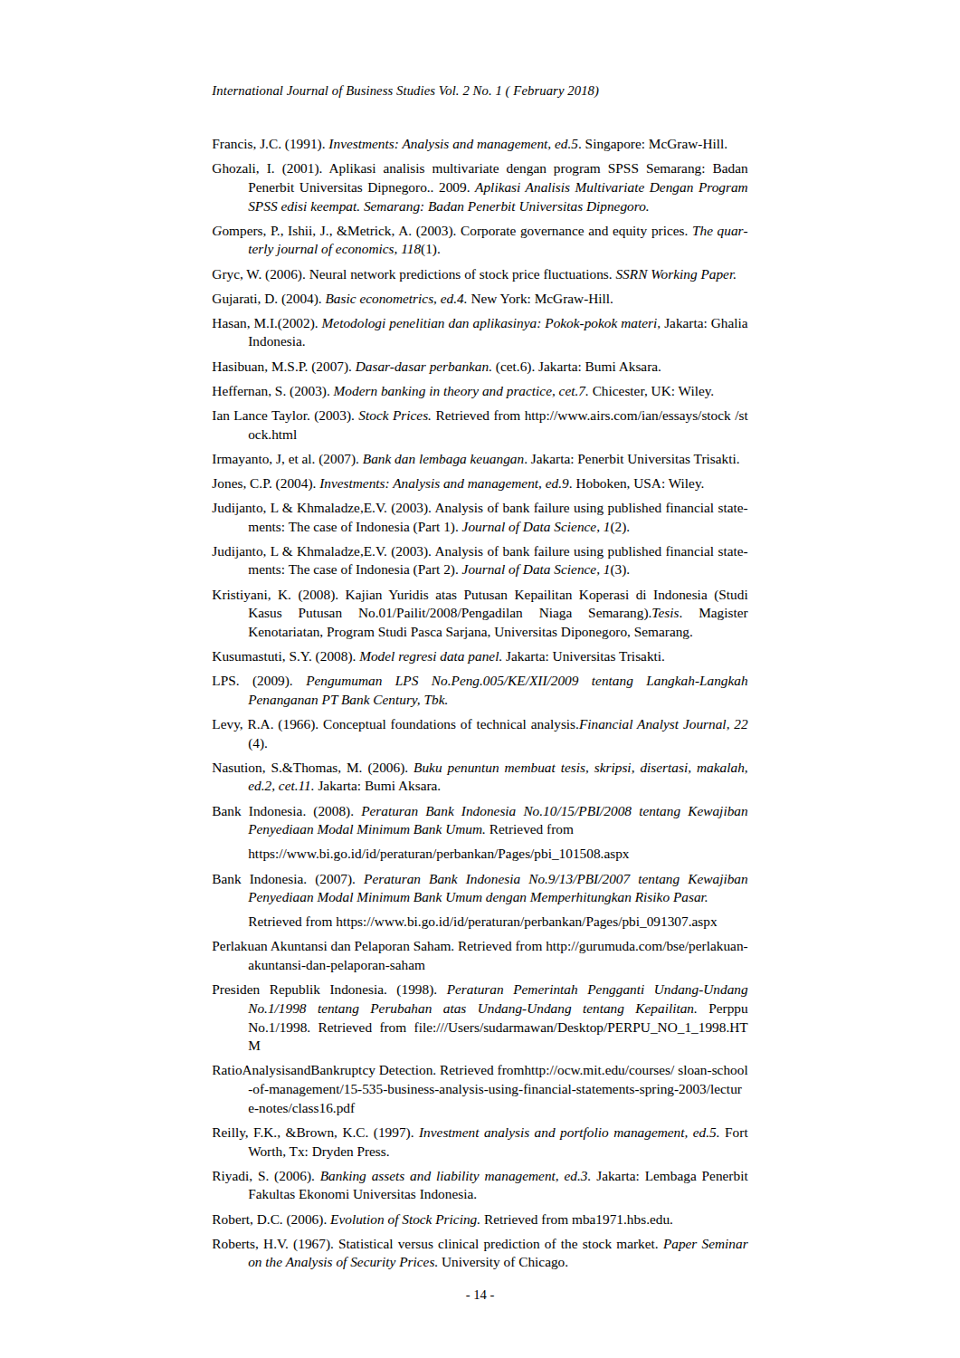International Journal of Business Studies Vol. 2 No. 1 ( February 2018)
Francis, J.C. (1991). Investments: Analysis and management, ed.5. Singapore: McGraw-Hill.
Ghozali, I. (2001). Aplikasi analisis multivariate dengan program SPSS Semarang: Badan Penerbit Universitas Dipnegoro.. 2009. Aplikasi Analisis Multivariate Dengan Program SPSS edisi keempat. Semarang: Badan Penerbit Universitas Dipnegoro.
Gompers, P., Ishii, J., &Metrick, A. (2003). Corporate governance and equity prices. The quarterly journal of economics, 118(1).
Gryc, W. (2006). Neural network predictions of stock price fluctuations. SSRN Working Paper.
Gujarati, D. (2004). Basic econometrics, ed.4. New York: McGraw-Hill.
Hasan, M.I.(2002). Metodologi penelitian dan aplikasinya: Pokok-pokok materi, Jakarta: Ghalia Indonesia.
Hasibuan, M.S.P. (2007). Dasar-dasar perbankan. (cet.6). Jakarta: Bumi Aksara.
Heffernan, S. (2003). Modern banking in theory and practice, cet.7. Chicester, UK: Wiley.
Ian Lance Taylor. (2003). Stock Prices. Retrieved from http://www.airs.com/ian/essays/stock /stock.html
Irmayanto, J, et al. (2007). Bank dan lembaga keuangan. Jakarta: Penerbit Universitas Trisakti.
Jones, C.P. (2004). Investments: Analysis and management, ed.9. Hoboken, USA: Wiley.
Judijanto, L & Khmaladze,E.V. (2003). Analysis of bank failure using published financial statements: The case of Indonesia (Part 1). Journal of Data Science, 1(2).
Judijanto, L & Khmaladze,E.V. (2003). Analysis of bank failure using published financial statements: The case of Indonesia (Part 2). Journal of Data Science, 1(3).
Kristiyani, K. (2008). Kajian Yuridis atas Putusan Kepailitan Koperasi di Indonesia (Studi Kasus Putusan No.01/Pailit/2008/Pengadilan Niaga Semarang).Tesis. Magister Kenotariatan, Program Studi Pasca Sarjana, Universitas Diponegoro, Semarang.
Kusumastuti, S.Y. (2008). Model regresi data panel. Jakarta: Universitas Trisakti.
LPS. (2009). Pengumuman LPS No.Peng.005/KE/XII/2009 tentang Langkah-Langkah Penanganan PT Bank Century, Tbk.
Levy, R.A. (1966). Conceptual foundations of technical analysis.Financial Analyst Journal, 22 (4).
Nasution, S.&Thomas, M. (2006). Buku penuntun membuat tesis, skripsi, disertasi, makalah, ed.2, cet.11. Jakarta: Bumi Aksara.
Bank Indonesia. (2008). Peraturan Bank Indonesia No.10/15/PBI/2008 tentang Kewajiban Penyediaan Modal Minimum Bank Umum. Retrieved from
https://www.bi.go.id/id/peraturan/perbankan/Pages/pbi_101508.aspx
Bank Indonesia. (2007). Peraturan Bank Indonesia No.9/13/PBI/2007 tentang Kewajiban Penyediaan Modal Minimum Bank Umum dengan Memperhitungkan Risiko Pasar.
Retrieved from https://www.bi.go.id/id/peraturan/perbankan/Pages/pbi_091307.aspx
Perlakuan Akuntansi dan Pelaporan Saham. Retrieved from http://gurumuda.com/bse/perlakuan-akuntansi-dan-pelaporan-saham
Presiden Republik Indonesia. (1998). Peraturan Pemerintah Pengganti Undang-Undang No.1/1998 tentang Perubahan atas Undang-Undang tentang Kepailitan. Perppu No.1/1998. Retrieved from file:///Users/sudarmawan/Desktop/PERPU_NO_1_1998.HTM
RatioAnalysisandBankruptcy Detection. Retrieved fromhttp://ocw.mit.edu/courses/ sloan-school-of-management/15-535-business-analysis-using-financial-statements-spring-2003/lecture-notes/class16.pdf
Reilly, F.K., &Brown, K.C. (1997). Investment analysis and portfolio management, ed.5. Fort Worth, Tx: Dryden Press.
Riyadi, S. (2006). Banking assets and liability management, ed.3. Jakarta: Lembaga Penerbit Fakultas Ekonomi Universitas Indonesia.
Robert, D.C. (2006). Evolution of Stock Pricing. Retrieved from mba1971.hbs.edu.
Roberts, H.V. (1967). Statistical versus clinical prediction of the stock market. Paper Seminar on the Analysis of Security Prices. University of Chicago.
- 14 -